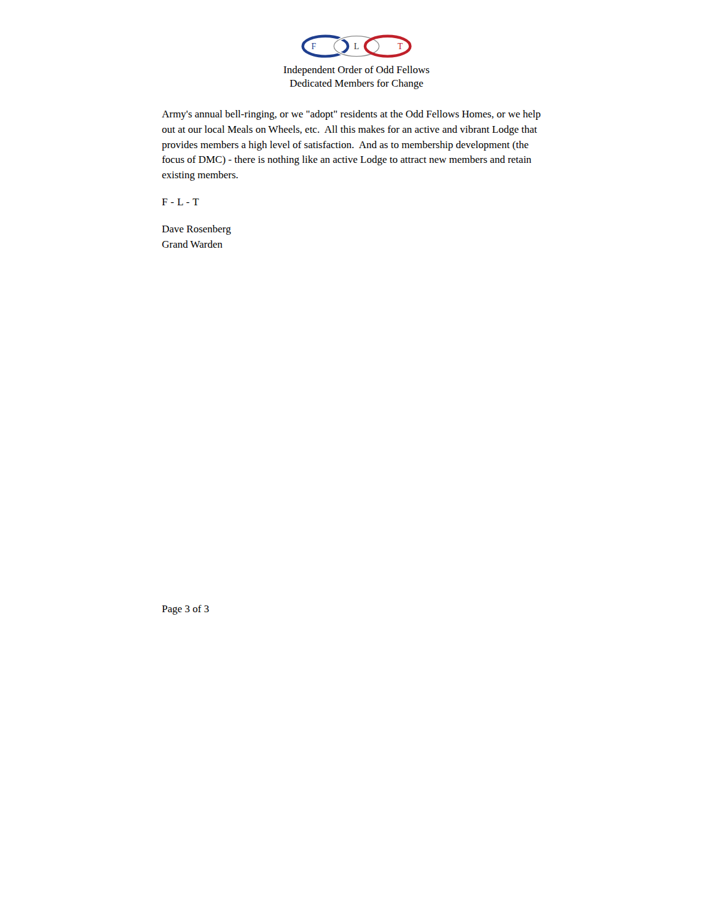F L T
Independent Order of Odd Fellows
Dedicated Members for Change
Army's annual bell-ringing, or we "adopt" residents at the Odd Fellows Homes, or we help out at our local Meals on Wheels, etc. All this makes for an active and vibrant Lodge that provides members a high level of satisfaction. And as to membership development (the focus of DMC) - there is nothing like an active Lodge to attract new members and retain existing members.
F - L - T
Dave Rosenberg Grand Warden
Page 3 of 3